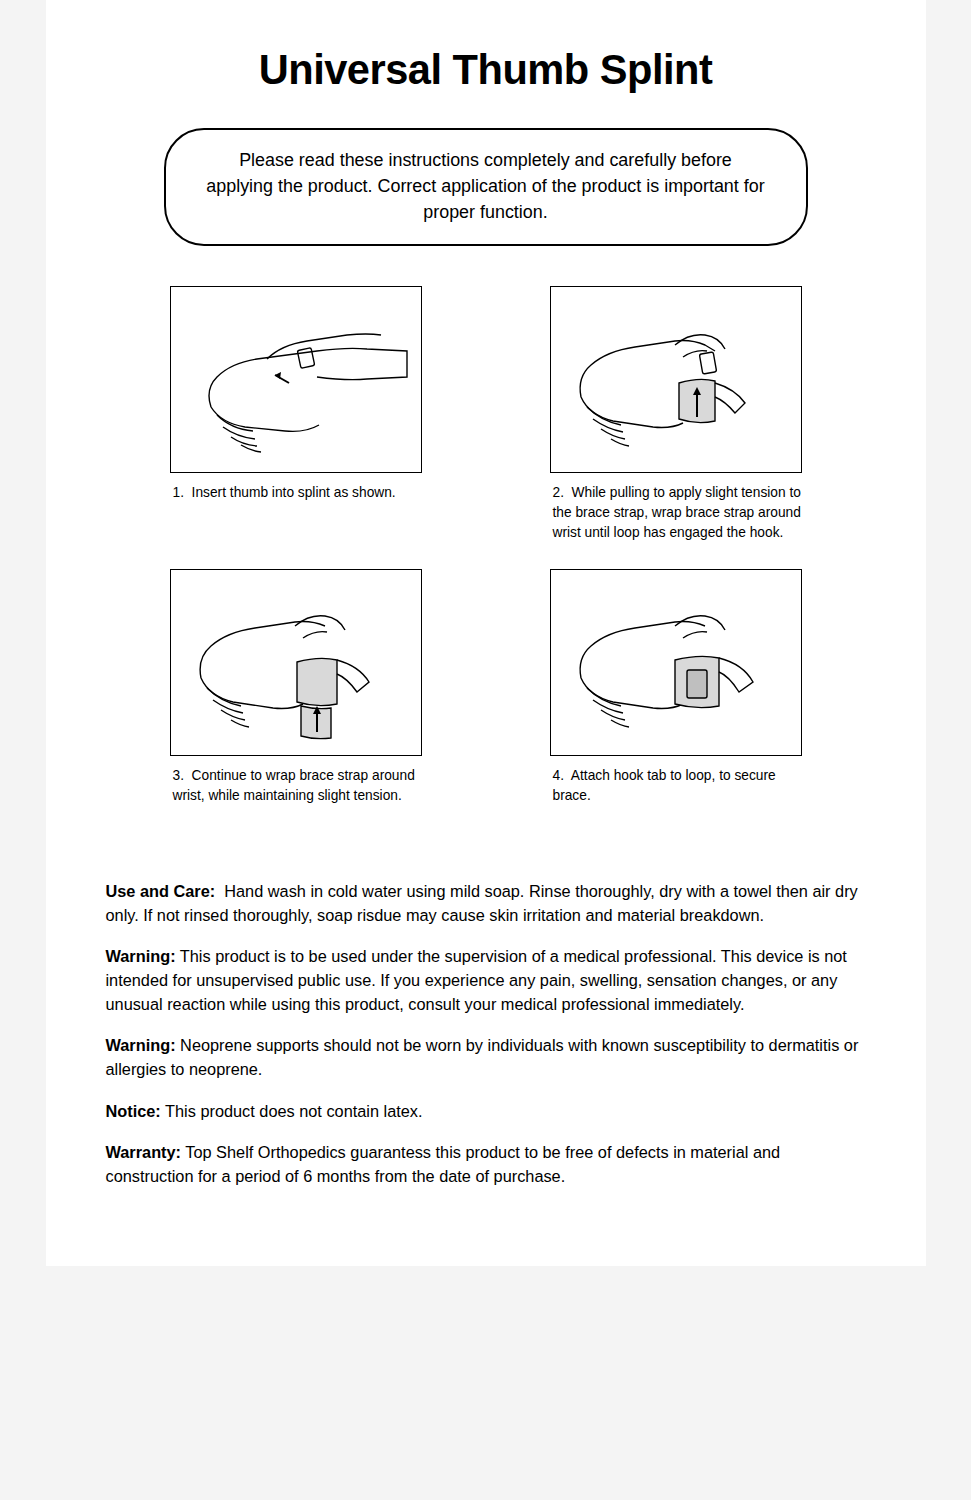Universal Thumb Splint
Please read these instructions completely and carefully before applying the product. Correct application of the product is important for proper function.
| 1. Insert thumb into splint as shown. | 2. While pulling to apply slight tension to the brace strap, wrap brace strap around wrist until loop has engaged the hook. |
| 3. Continue to wrap brace strap around wrist, while maintaining slight tension. | 4. Attach hook tab to loop, to secure brace. |
Use and Care: Hand wash in cold water using mild soap. Rinse thoroughly, dry with a towel then air dry only. If not rinsed thoroughly, soap risdue may cause skin irritation and material breakdown.
Warning: This product is to be used under the supervision of a medical professional. This device is not intended for unsupervised public use. If you experience any pain, swelling, sensation changes, or any unusual reaction while using this product, consult your medical professional immediately.
Warning: Neoprene supports should not be worn by individuals with known susceptibility to dermatitis or allergies to neoprene.
Notice: This product does not contain latex.
Warranty: Top Shelf Orthopedics guarantess this product to be free of defects in material and construction for a period of 6 months from the date of purchase.